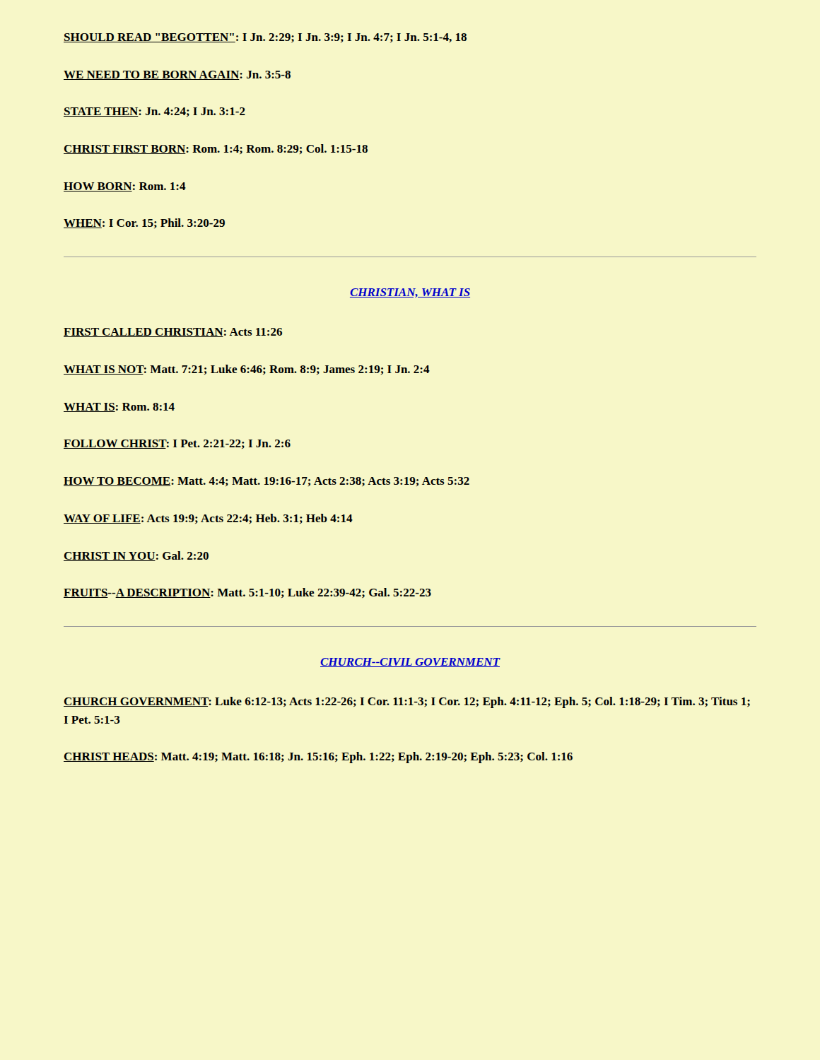SHOULD READ "BEGOTTEN": I Jn. 2:29; I Jn. 3:9; I Jn. 4:7; I Jn. 5:1-4, 18
WE NEED TO BE BORN AGAIN: Jn. 3:5-8
STATE THEN: Jn. 4:24; I Jn. 3:1-2
CHRIST FIRST BORN: Rom. 1:4; Rom. 8:29; Col. 1:15-18
HOW BORN: Rom. 1:4
WHEN: I Cor. 15; Phil. 3:20-29
CHRISTIAN, WHAT IS
FIRST CALLED CHRISTIAN: Acts 11:26
WHAT IS NOT: Matt. 7:21; Luke 6:46; Rom. 8:9; James 2:19; I Jn. 2:4
WHAT IS: Rom. 8:14
FOLLOW CHRIST: I Pet. 2:21-22; I Jn. 2:6
HOW TO BECOME: Matt. 4:4; Matt. 19:16-17; Acts 2:38; Acts 3:19; Acts 5:32
WAY OF LIFE: Acts 19:9; Acts 22:4; Heb. 3:1; Heb 4:14
CHRIST IN YOU: Gal. 2:20
FRUITS--A DESCRIPTION: Matt. 5:1-10; Luke 22:39-42; Gal. 5:22-23
CHURCH--CIVIL GOVERNMENT
CHURCH GOVERNMENT: Luke 6:12-13; Acts 1:22-26; I Cor. 11:1-3; I Cor. 12; Eph. 4:11-12; Eph. 5; Col. 1:18-29; I Tim. 3; Titus 1; I Pet. 5:1-3
CHRIST HEADS: Matt. 4:19; Matt. 16:18; Jn. 15:16; Eph. 1:22; Eph. 2:19-20; Eph. 5:23; Col. 1:16